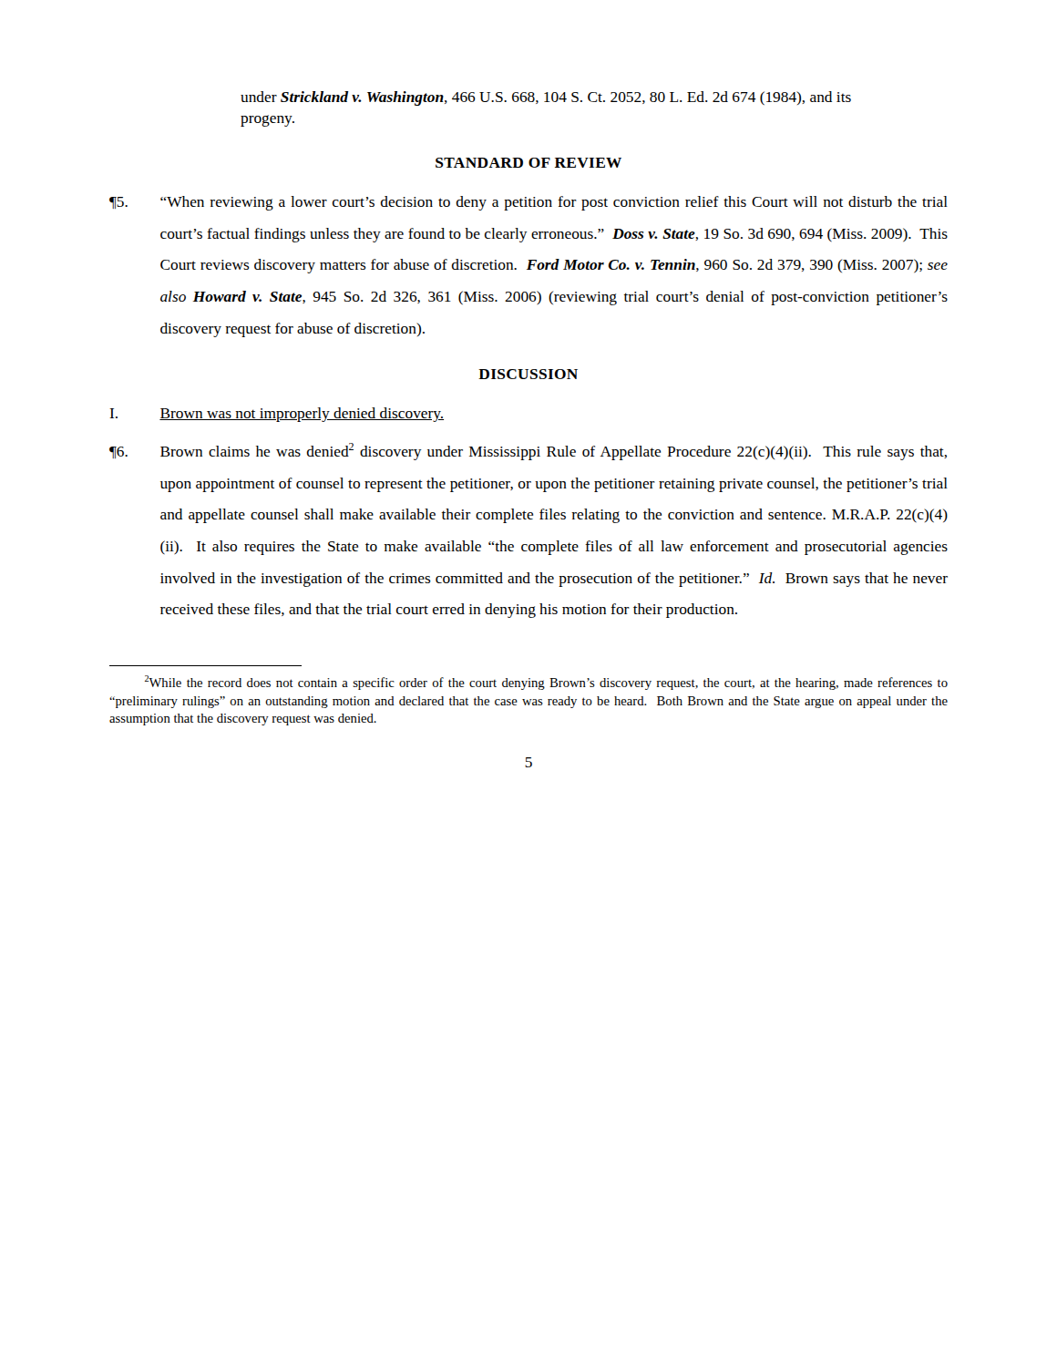under Strickland v. Washington, 466 U.S. 668, 104 S. Ct. 2052, 80 L. Ed. 2d 674 (1984), and its progeny.
STANDARD OF REVIEW
¶5.
“When reviewing a lower court’s decision to deny a petition for post conviction relief this Court will not disturb the trial court’s factual findings unless they are found to be clearly erroneous.” Doss v. State, 19 So. 3d 690, 694 (Miss. 2009). This Court reviews discovery matters for abuse of discretion. Ford Motor Co. v. Tennin, 960 So. 2d 379, 390 (Miss. 2007); see also Howard v. State, 945 So. 2d 326, 361 (Miss. 2006) (reviewing trial court’s denial of post-conviction petitioner’s discovery request for abuse of discretion).
DISCUSSION
I.
Brown was not improperly denied discovery.
¶6.
Brown claims he was denied2 discovery under Mississippi Rule of Appellate Procedure 22(c)(4)(ii). This rule says that, upon appointment of counsel to represent the petitioner, or upon the petitioner retaining private counsel, the petitioner’s trial and appellate counsel shall make available their complete files relating to the conviction and sentence. M.R.A.P. 22(c)(4)(ii). It also requires the State to make available “the complete files of all law enforcement and prosecutorial agencies involved in the investigation of the crimes committed and the prosecution of the petitioner.” Id. Brown says that he never received these files, and that the trial court erred in denying his motion for their production.
2While the record does not contain a specific order of the court denying Brown’s discovery request, the court, at the hearing, made references to “preliminary rulings” on an outstanding motion and declared that the case was ready to be heard. Both Brown and the State argue on appeal under the assumption that the discovery request was denied.
5